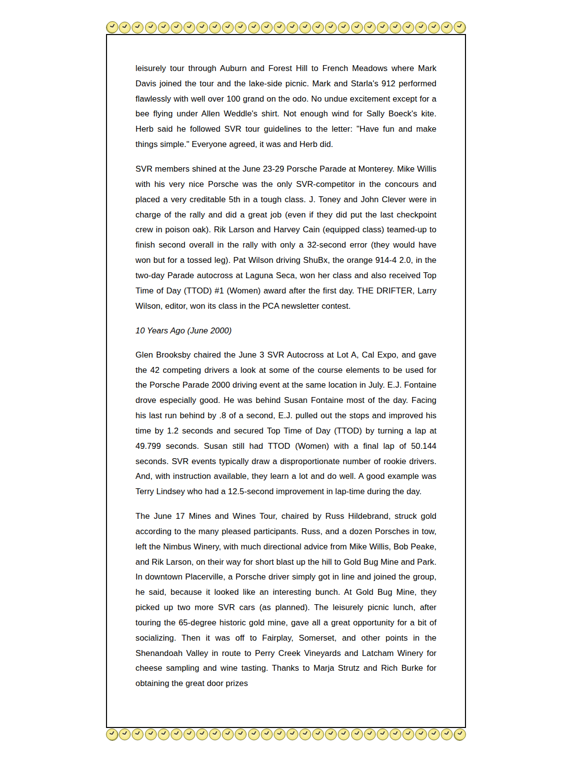leisurely tour through Auburn and Forest Hill to French Meadows where Mark Davis joined the tour and the lake-side picnic. Mark and Starla's 912 performed flawlessly with well over 100 grand on the odo. No undue excitement except for a bee flying under Allen Weddle's shirt. Not enough wind for Sally Boeck's kite. Herb said he followed SVR tour guidelines to the letter: "Have fun and make things simple." Everyone agreed, it was and Herb did.
SVR members shined at the June 23-29 Porsche Parade at Monterey. Mike Willis with his very nice Porsche was the only SVR-competitor in the concours and placed a very creditable 5th in a tough class. J. Toney and John Clever were in charge of the rally and did a great job (even if they did put the last checkpoint crew in poison oak). Rik Larson and Harvey Cain (equipped class) teamed-up to finish second overall in the rally with only a 32-second error (they would have won but for a tossed leg). Pat Wilson driving ShuBx, the orange 914-4 2.0, in the two-day Parade autocross at Laguna Seca, won her class and also received Top Time of Day (TTOD) #1 (Women) award after the first day. THE DRIFTER, Larry Wilson, editor, won its class in the PCA newsletter contest.
10 Years Ago (June 2000)
Glen Brooksby chaired the June 3 SVR Autocross at Lot A, Cal Expo, and gave the 42 competing drivers a look at some of the course elements to be used for the Porsche Parade 2000 driving event at the same location in July. E.J. Fontaine drove especially good. He was behind Susan Fontaine most of the day. Facing his last run behind by .8 of a second, E.J. pulled out the stops and improved his time by 1.2 seconds and secured Top Time of Day (TTOD) by turning a lap at 49.799 seconds. Susan still had TTOD (Women) with a final lap of 50.144 seconds. SVR events typically draw a disproportionate number of rookie drivers. And, with instruction available, they learn a lot and do well. A good example was Terry Lindsey who had a 12.5-second improvement in lap-time during the day.
The June 17 Mines and Wines Tour, chaired by Russ Hildebrand, struck gold according to the many pleased participants. Russ, and a dozen Porsches in tow, left the Nimbus Winery, with much directional advice from Mike Willis, Bob Peake, and Rik Larson, on their way for short blast up the hill to Gold Bug Mine and Park. In downtown Placerville, a Porsche driver simply got in line and joined the group, he said, because it looked like an interesting bunch. At Gold Bug Mine, they picked up two more SVR cars (as planned). The leisurely picnic lunch, after touring the 65-degree historic gold mine, gave all a great opportunity for a bit of socializing. Then it was off to Fairplay, Somerset, and other points in the Shenandoah Valley in route to Perry Creek Vineyards and Latcham Winery for cheese sampling and wine tasting. Thanks to Marja Strutz and Rich Burke for obtaining the great door prizes